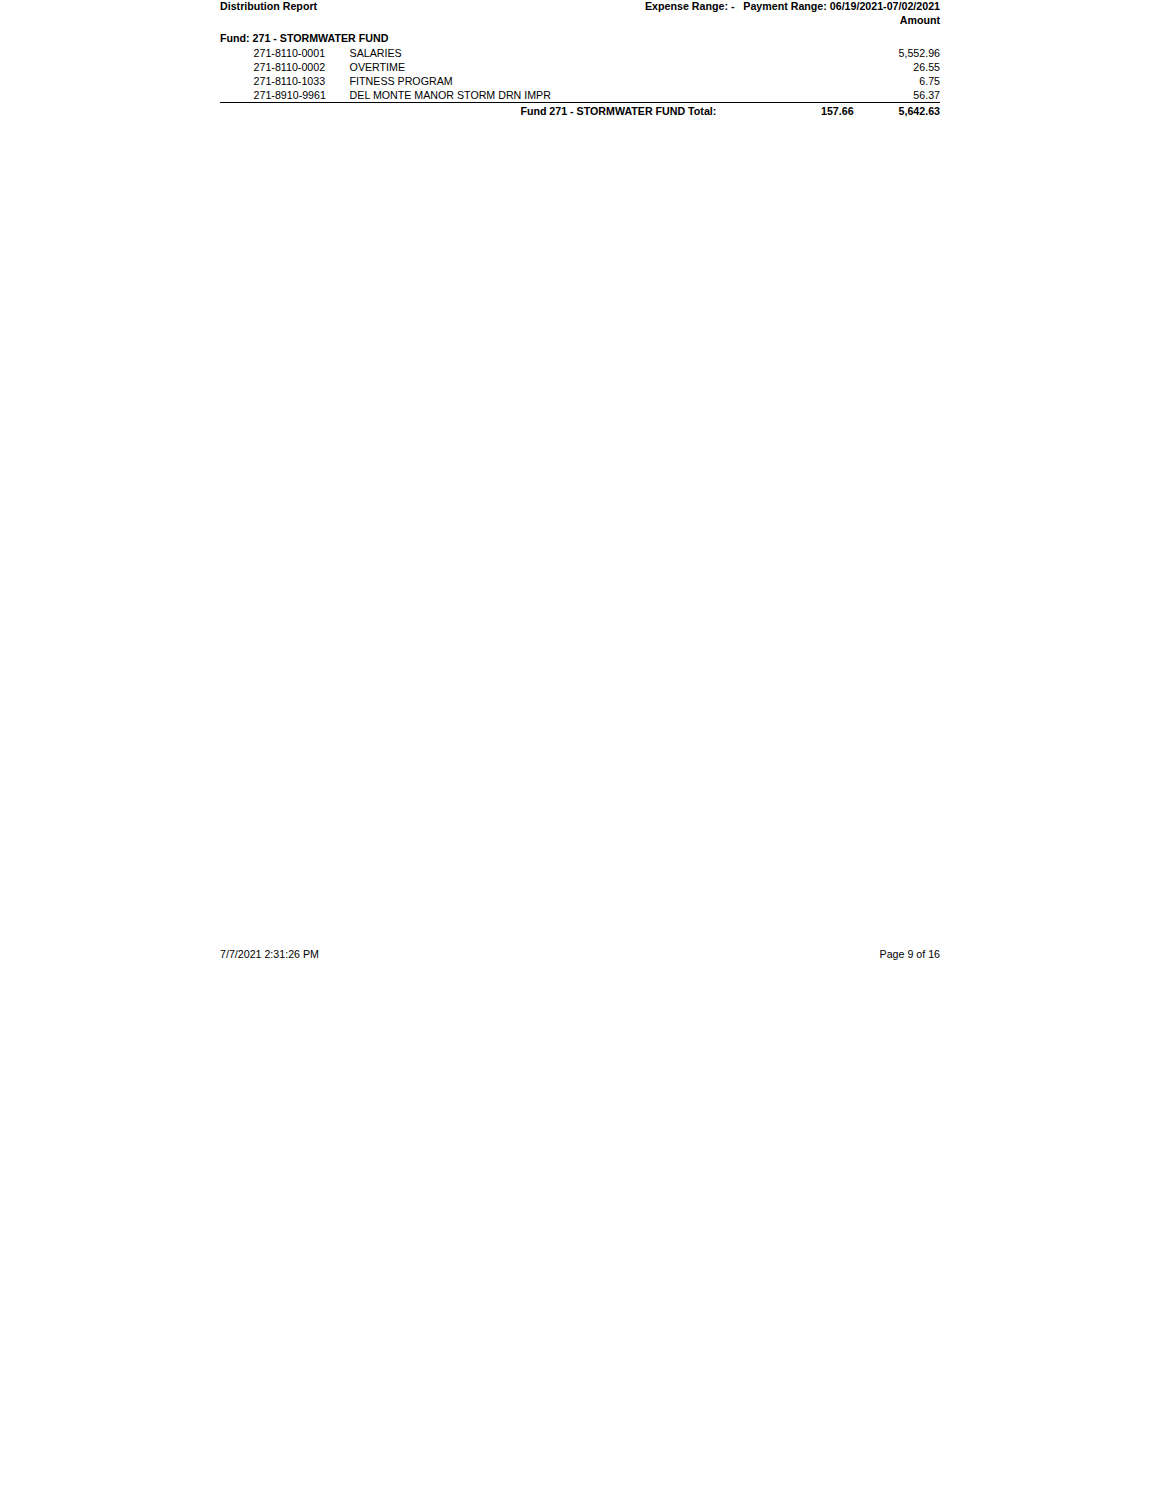Distribution Report Expense Range: - Payment Range: 06/19/2021-07/02/2021
Amount
Fund: 271 - STORMWATER FUND
| 271-8110-0001 | SALARIES | | 5,552.96 |
| 271-8110-0002 | OVERTIME | | 26.55 |
| 271-8110-1033 | FITNESS PROGRAM | | 6.75 |
| 271-8910-9961 | DEL MONTE MANOR STORM DRN IMPR | | 56.37 |
| | Fund 271 - STORMWATER FUND Total: | 157.66 | 5,642.63 |
7/7/2021 2:31:26 PM Page 9 of 16